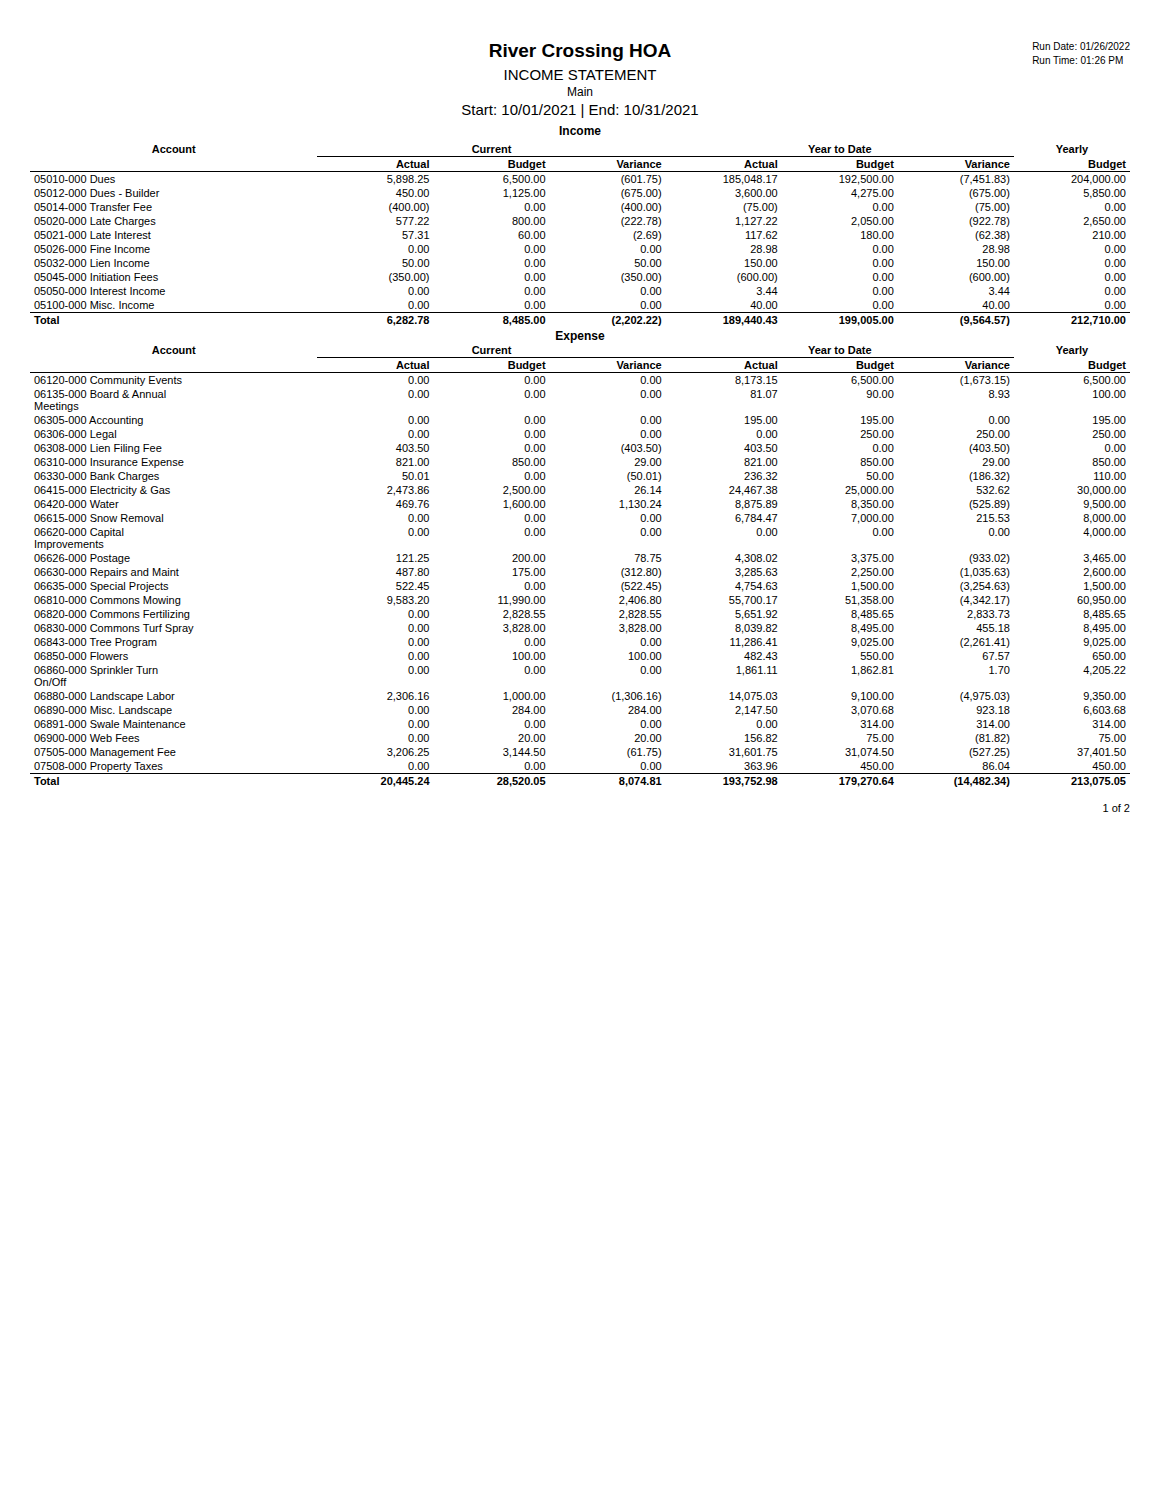Run Date: 01/26/2022
Run Time: 01:26 PM
River Crossing HOA
INCOME STATEMENT
Main
Start: 10/01/2021 | End: 10/31/2021
Income
| Account | Current | Year to Date | Yearly |
| --- | --- | --- | --- |
| | Actual | Budget | Variance | Actual | Budget | Variance | Budget |
| 05010-000 Dues | 5,898.25 | 6,500.00 | (601.75) | 185,048.17 | 192,500.00 | (7,451.83) | 204,000.00 |
| 05012-000 Dues - Builder | 450.00 | 1,125.00 | (675.00) | 3,600.00 | 4,275.00 | (675.00) | 5,850.00 |
| 05014-000 Transfer Fee | (400.00) | 0.00 | (400.00) | (75.00) | 0.00 | (75.00) | 0.00 |
| 05020-000 Late Charges | 577.22 | 800.00 | (222.78) | 1,127.22 | 2,050.00 | (922.78) | 2,650.00 |
| 05021-000 Late Interest | 57.31 | 60.00 | (2.69) | 117.62 | 180.00 | (62.38) | 210.00 |
| 05026-000 Fine Income | 0.00 | 0.00 | 0.00 | 28.98 | 0.00 | 28.98 | 0.00 |
| 05032-000 Lien Income | 50.00 | 0.00 | 50.00 | 150.00 | 0.00 | 150.00 | 0.00 |
| 05045-000 Initiation Fees | (350.00) | 0.00 | (350.00) | (600.00) | 0.00 | (600.00) | 0.00 |
| 05050-000 Interest Income | 0.00 | 0.00 | 0.00 | 3.44 | 0.00 | 3.44 | 0.00 |
| 05100-000 Misc. Income | 0.00 | 0.00 | 0.00 | 40.00 | 0.00 | 40.00 | 0.00 |
| Total | 6,282.78 | 8,485.00 | (2,202.22) | 189,440.43 | 199,005.00 | (9,564.57) | 212,710.00 |
Expense
| Account | Current | Year to Date | Yearly |
| --- | --- | --- | --- |
| | Actual | Budget | Variance | Actual | Budget | Variance | Budget |
| 06120-000 Community Events | 0.00 | 0.00 | 0.00 | 8,173.15 | 6,500.00 | (1,673.15) | 6,500.00 |
| 06135-000 Board & Annual Meetings | 0.00 | 0.00 | 0.00 | 81.07 | 90.00 | 8.93 | 100.00 |
| 06305-000 Accounting | 0.00 | 0.00 | 0.00 | 195.00 | 195.00 | 0.00 | 195.00 |
| 06306-000 Legal | 0.00 | 0.00 | 0.00 | 0.00 | 250.00 | 250.00 | 250.00 |
| 06308-000 Lien Filing Fee | 403.50 | 0.00 | (403.50) | 403.50 | 0.00 | (403.50) | 0.00 |
| 06310-000 Insurance Expense | 821.00 | 850.00 | 29.00 | 821.00 | 850.00 | 29.00 | 850.00 |
| 06330-000 Bank Charges | 50.01 | 0.00 | (50.01) | 236.32 | 50.00 | (186.32) | 110.00 |
| 06415-000 Electricity & Gas | 2,473.86 | 2,500.00 | 26.14 | 24,467.38 | 25,000.00 | 532.62 | 30,000.00 |
| 06420-000 Water | 469.76 | 1,600.00 | 1,130.24 | 8,875.89 | 8,350.00 | (525.89) | 9,500.00 |
| 06615-000 Snow Removal | 0.00 | 0.00 | 0.00 | 6,784.47 | 7,000.00 | 215.53 | 8,000.00 |
| 06620-000 Capital Improvements | 0.00 | 0.00 | 0.00 | 0.00 | 0.00 | 0.00 | 4,000.00 |
| 06626-000 Postage | 121.25 | 200.00 | 78.75 | 4,308.02 | 3,375.00 | (933.02) | 3,465.00 |
| 06630-000 Repairs and Maint | 487.80 | 175.00 | (312.80) | 3,285.63 | 2,250.00 | (1,035.63) | 2,600.00 |
| 06635-000 Special Projects | 522.45 | 0.00 | (522.45) | 4,754.63 | 1,500.00 | (3,254.63) | 1,500.00 |
| 06810-000 Commons Mowing | 9,583.20 | 11,990.00 | 2,406.80 | 55,700.17 | 51,358.00 | (4,342.17) | 60,950.00 |
| 06820-000 Commons Fertilizing | 0.00 | 2,828.55 | 2,828.55 | 5,651.92 | 8,485.65 | 2,833.73 | 8,485.65 |
| 06830-000 Commons Turf Spray | 0.00 | 3,828.00 | 3,828.00 | 8,039.82 | 8,495.00 | 455.18 | 8,495.00 |
| 06843-000 Tree Program | 0.00 | 0.00 | 0.00 | 11,286.41 | 9,025.00 | (2,261.41) | 9,025.00 |
| 06850-000 Flowers | 0.00 | 100.00 | 100.00 | 482.43 | 550.00 | 67.57 | 650.00 |
| 06860-000 Sprinkler Turn On/Off | 0.00 | 0.00 | 0.00 | 1,861.11 | 1,862.81 | 1.70 | 4,205.22 |
| 06880-000 Landscape Labor | 2,306.16 | 1,000.00 | (1,306.16) | 14,075.03 | 9,100.00 | (4,975.03) | 9,350.00 |
| 06890-000 Misc. Landscape | 0.00 | 284.00 | 284.00 | 2,147.50 | 3,070.68 | 923.18 | 6,603.68 |
| 06891-000 Swale Maintenance | 0.00 | 0.00 | 0.00 | 0.00 | 314.00 | 314.00 | 314.00 |
| 06900-000 Web Fees | 0.00 | 20.00 | 20.00 | 156.82 | 75.00 | (81.82) | 75.00 |
| 07505-000 Management Fee | 3,206.25 | 3,144.50 | (61.75) | 31,601.75 | 31,074.50 | (527.25) | 37,401.50 |
| 07508-000 Property Taxes | 0.00 | 0.00 | 0.00 | 363.96 | 450.00 | 86.04 | 450.00 |
| Total | 20,445.24 | 28,520.05 | 8,074.81 | 193,752.98 | 179,270.64 | (14,482.34) | 213,075.05 |
1 of 2